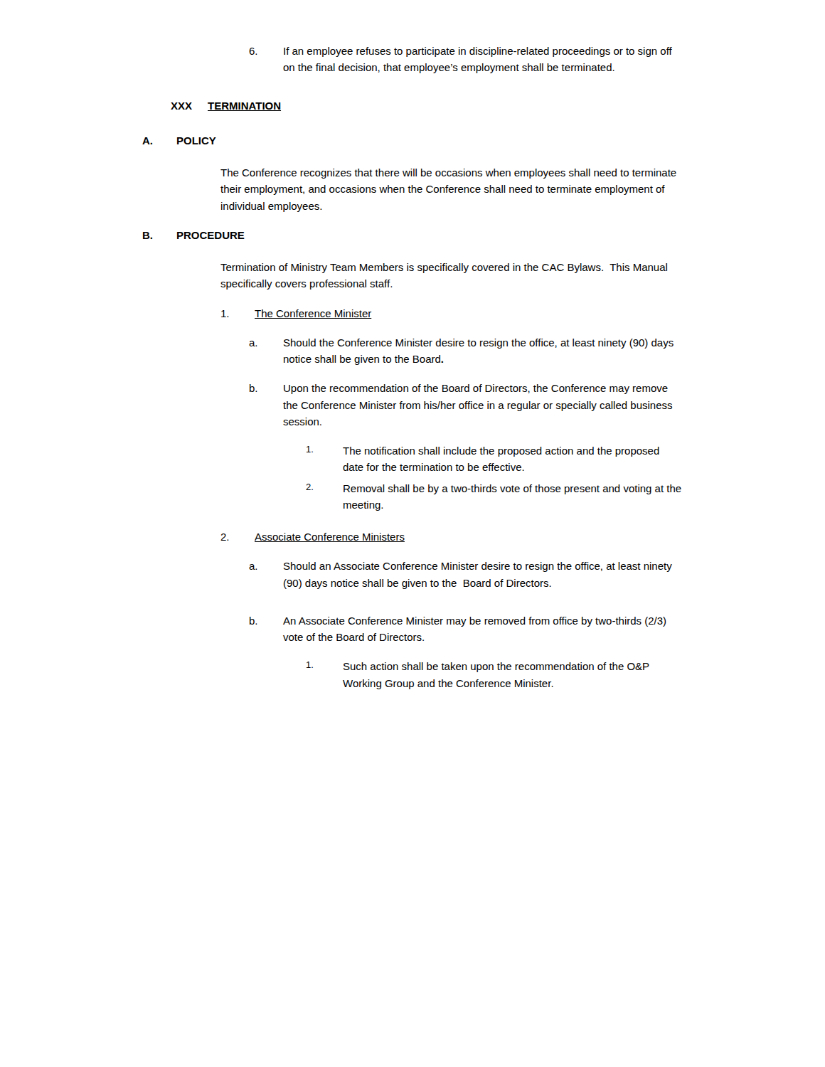6.
If an employee refuses to participate in discipline-related proceedings or to sign off on the final decision, that employee’s employment shall be terminated.
XXX
TERMINATION
A.
POLICY
The Conference recognizes that there will be occasions when employees shall need to terminate their employment, and occasions when the Conference shall need to terminate employment of individual employees.
B.
PROCEDURE
Termination of Ministry Team Members is specifically covered in the CAC Bylaws. This Manual specifically covers professional staff.
1.
The Conference Minister
a.
Should the Conference Minister desire to resign the office, at least ninety (90) days notice shall be given to the Board.
b.
Upon the recommendation of the Board of Directors, the Conference may remove the Conference Minister from his/her office in a regular or specially called business session.
1.
The notification shall include the proposed action and the proposed date for the termination to be effective.
2.
Removal shall be by a two-thirds vote of those present and voting at the meeting.
2.
Associate Conference Ministers
a.
Should an Associate Conference Minister desire to resign the office, at least ninety (90) days notice shall be given to the Board of Directors.
b.
An Associate Conference Minister may be removed from office by two-thirds (2/3) vote of the Board of Directors.
1.
Such action shall be taken upon the recommendation of the O&P Working Group and the Conference Minister.